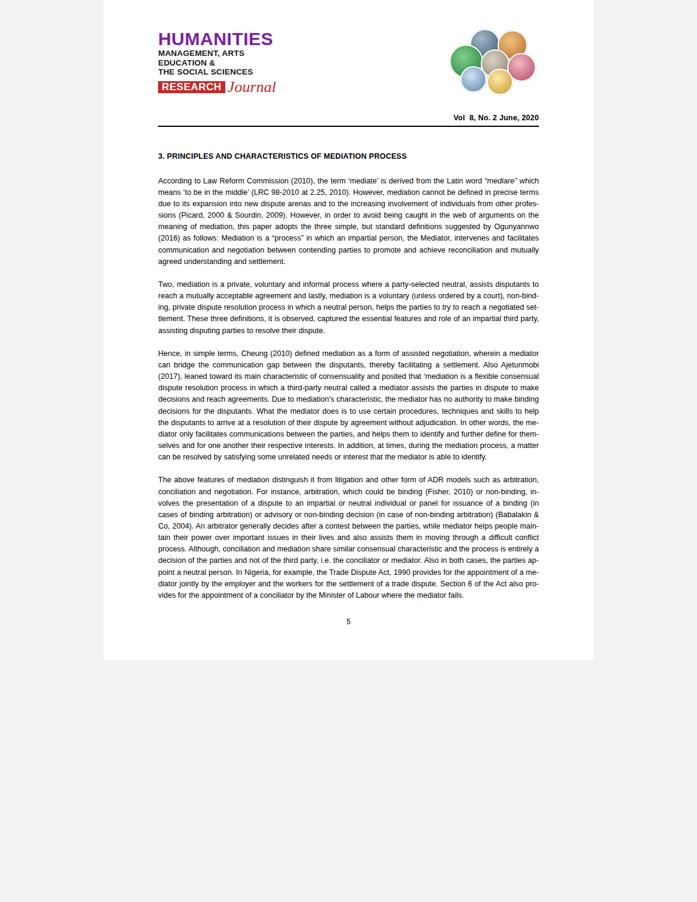HUMANITIES
MANAGEMENT, ARTS EDUCATION & THE SOCIAL SCIENCES
Research Journal
Vol 8, No. 2 June, 2020
3. PRINCIPLES AND CHARACTERISTICS OF MEDIATION PROCESS
According to Law Reform Commission (2010), the term ‘mediate’ is derived from the Latin word “mediare” which means ‘to be in the middle’ (LRC 98-2010 at 2.25, 2010). However, mediation cannot be defined in precise terms due to its expansion into new dispute arenas and to the increasing involvement of individuals from other professions (Picard, 2000 & Sourdin, 2009). However, in order to avoid being caught in the web of arguments on the meaning of mediation, this paper adopts the three simple, but standard definitions suggested by Ogunyannwo (2016) as follows: Mediation is a “process” in which an impartial person, the Mediator, intervenes and facilitates communication and negotiation between contending parties to promote and achieve reconciliation and mutually agreed understanding and settlement.
Two, mediation is a private, voluntary and informal process where a party-selected neutral, assists disputants to reach a mutually acceptable agreement and lastly, mediation is a voluntary (unless ordered by a court), non-binding, private dispute resolution process in which a neutral person, helps the parties to try to reach a negotiated settlement. These three definitions, it is observed, captured the essential features and role of an impartial third party, assisting disputing parties to resolve their dispute.
Hence, in simple terms, Cheung (2010) defined mediation as a form of assisted negotiation, wherein a mediator can bridge the communication gap between the disputants, thereby facilitating a settlement. Also Ajetunmobi (2017), leaned toward its main characteristic of consensuality and posited that ‘mediation is a flexible consensual dispute resolution process in which a third-party neutral called a mediator assists the parties in dispute to make decisions and reach agreements. Due to mediation's characteristic, the mediator has no authority to make binding decisions for the disputants. What the mediator does is to use certain procedures, techniques and skills to help the disputants to arrive at a resolution of their dispute by agreement without adjudication. In other words, the mediator only facilitates communications between the parties, and helps them to identify and further define for themselves and for one another their respective interests. In addition, at times, during the mediation process, a matter can be resolved by satisfying some unrelated needs or interest that the mediator is able to identify.
The above features of mediation distinguish it from litigation and other form of ADR models such as arbitration, conciliation and negotiation. For instance, arbitration, which could be binding (Fisher, 2010) or non-binding, involves the presentation of a dispute to an impartial or neutral individual or panel for issuance of a binding (in cases of binding arbitration) or advisory or non-binding decision (in case of non-binding arbitration) (Babalakin & Co, 2004). An arbitrator generally decides after a contest between the parties, while mediator helps people maintain their power over important issues in their lives and also assists them in moving through a difficult conflict process. Although, conciliation and mediation share similar consensual characteristic and the process is entirely a decision of the parties and not of the third party, i.e. the conciliator or mediator. Also in both cases, the parties appoint a neutral person. In Nigeria, for example, the Trade Dispute Act, 1990 provides for the appointment of a mediator jointly by the employer and the workers for the settlement of a trade dispute. Section 6 of the Act also provides for the appointment of a conciliator by the Minister of Labour where the mediator fails.
5